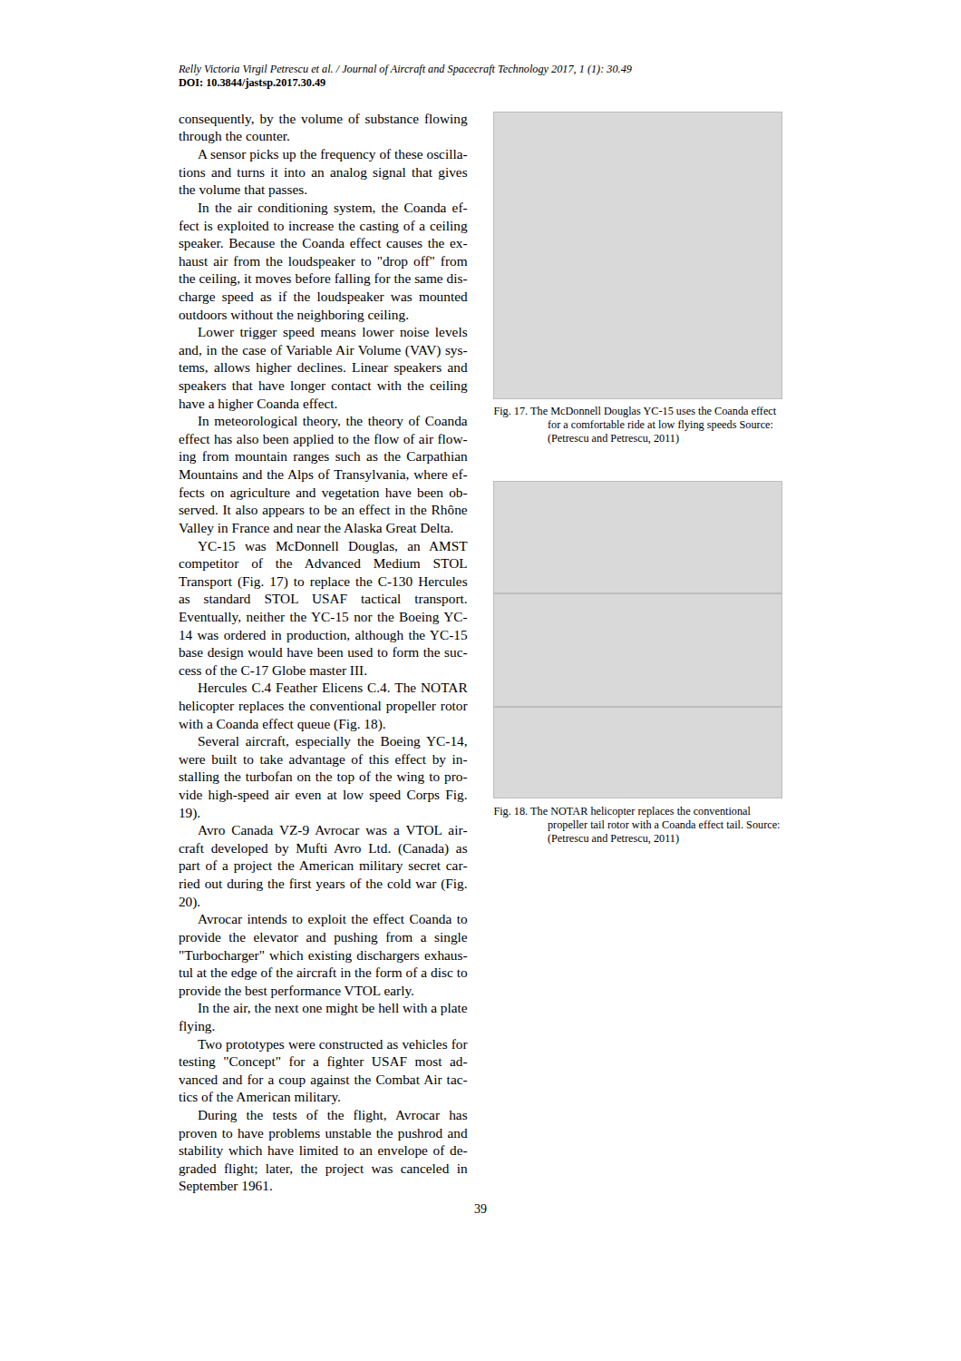Relly Victoria Virgil Petrescu et al. / Journal of Aircraft and Spacecraft Technology 2017, 1 (1): 30.49
DOI: 10.3844/jastsp.2017.30.49
consequently, by the volume of substance flowing through the counter.
A sensor picks up the frequency of these oscillations and turns it into an analog signal that gives the volume that passes.
In the air conditioning system, the Coanda effect is exploited to increase the casting of a ceiling speaker. Because the Coanda effect causes the exhaust air from the loudspeaker to "drop off" from the ceiling, it moves before falling for the same discharge speed as if the loudspeaker was mounted outdoors without the neighboring ceiling.
Lower trigger speed means lower noise levels and, in the case of Variable Air Volume (VAV) systems, allows higher declines. Linear speakers and speakers that have longer contact with the ceiling have a higher Coanda effect.
In meteorological theory, the theory of Coanda effect has also been applied to the flow of air flowing from mountain ranges such as the Carpathian Mountains and the Alps of Transylvania, where effects on agriculture and vegetation have been observed. It also appears to be an effect in the Rhône Valley in France and near the Alaska Great Delta.
YC-15 was McDonnell Douglas, an AMST competitor of the Advanced Medium STOL Transport (Fig. 17) to replace the C-130 Hercules as standard STOL USAF tactical transport. Eventually, neither the YC-15 nor the Boeing YC-14 was ordered in production, although the YC-15 base design would have been used to form the success of the C-17 Globe master III.
Hercules C.4 Feather Elicens C.4. The NOTAR helicopter replaces the conventional propeller rotor with a Coanda effect queue (Fig. 18).
Several aircraft, especially the Boeing YC-14, were built to take advantage of this effect by installing the turbofan on the top of the wing to provide high-speed air even at low speed Corps Fig. 19).
Avro Canada VZ-9 Avrocar was a VTOL aircraft developed by Mufti Avro Ltd. (Canada) as part of a project the American military secret carried out during the first years of the cold war (Fig. 20).
Avrocar intends to exploit the effect Coanda to provide the elevator and pushing from a single "Turbocharger" which existing dischargers exhaustul at the edge of the aircraft in the form of a disc to provide the best performance VTOL early.
In the air, the next one might be hell with a plate flying.
Two prototypes were constructed as vehicles for testing "Concept" for a fighter USAF most advanced and for a coup against the Combat Air tactics of the American military.
During the tests of the flight, Avrocar has proven to have problems unstable the pushrod and stability which have limited to an envelope of degraded flight; later, the project was canceled in September 1961.
Fig. 17. The McDonnell Douglas YC-15 uses the Coanda effect for a comfortable ride at low flying speeds Source: (Petrescu and Petrescu, 2011)
Fig. 18. The NOTAR helicopter replaces the conventional propeller tail rotor with a Coanda effect tail. Source: (Petrescu and Petrescu, 2011)
39